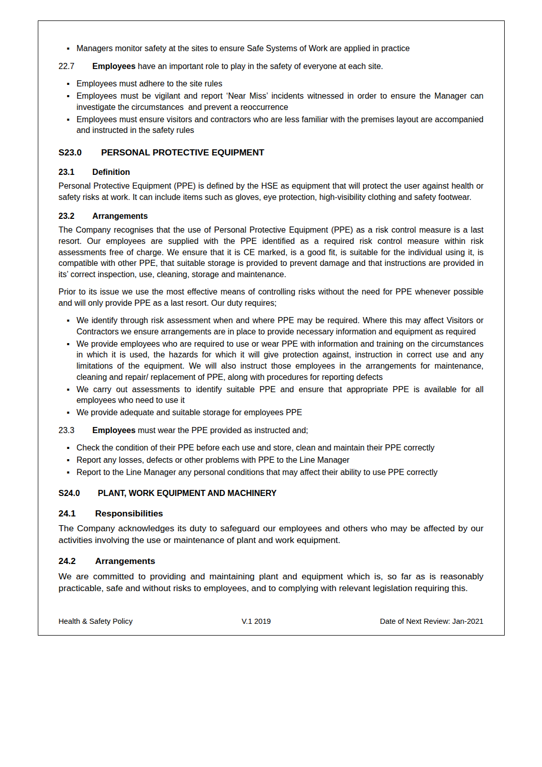Managers monitor safety at the sites to ensure Safe Systems of Work are applied in practice
22.7 Employees have an important role to play in the safety of everyone at each site.
Employees must adhere to the site rules
Employees must be vigilant and report ‘Near Miss’ incidents witnessed in order to ensure the Manager can investigate the circumstances and prevent a reoccurrence
Employees must ensure visitors and contractors who are less familiar with the premises layout are accompanied and instructed in the safety rules
S23.0 PERSONAL PROTECTIVE EQUIPMENT
23.1 Definition
Personal Protective Equipment (PPE) is defined by the HSE as equipment that will protect the user against health or safety risks at work. It can include items such as gloves, eye protection, high-visibility clothing and safety footwear.
23.2 Arrangements
The Company recognises that the use of Personal Protective Equipment (PPE) as a risk control measure is a last resort. Our employees are supplied with the PPE identified as a required risk control measure within risk assessments free of charge. We ensure that it is CE marked, is a good fit, is suitable for the individual using it, is compatible with other PPE, that suitable storage is provided to prevent damage and that instructions are provided in its’ correct inspection, use, cleaning, storage and maintenance.
Prior to its issue we use the most effective means of controlling risks without the need for PPE whenever possible and will only provide PPE as a last resort. Our duty requires;
We identify through risk assessment when and where PPE may be required. Where this may affect Visitors or Contractors we ensure arrangements are in place to provide necessary information and equipment as required
We provide employees who are required to use or wear PPE with information and training on the circumstances in which it is used, the hazards for which it will give protection against, instruction in correct use and any limitations of the equipment. We will also instruct those employees in the arrangements for maintenance, cleaning and repair/ replacement of PPE, along with procedures for reporting defects
We carry out assessments to identify suitable PPE and ensure that appropriate PPE is available for all employees who need to use it
We provide adequate and suitable storage for employees PPE
23.3 Employees must wear the PPE provided as instructed and;
Check the condition of their PPE before each use and store, clean and maintain their PPE correctly
Report any losses, defects or other problems with PPE to the Line Manager
Report to the Line Manager any personal conditions that may affect their ability to use PPE correctly
S24.0 PLANT, WORK EQUIPMENT AND MACHINERY
24.1 Responsibilities
The Company acknowledges its duty to safeguard our employees and others who may be affected by our activities involving the use or maintenance of plant and work equipment.
24.2 Arrangements
We are committed to providing and maintaining plant and equipment which is, so far as is reasonably practicable, safe and without risks to employees, and to complying with relevant legislation requiring this.
Health & Safety Policy V.1 2019 Date of Next Review: Jan-2021